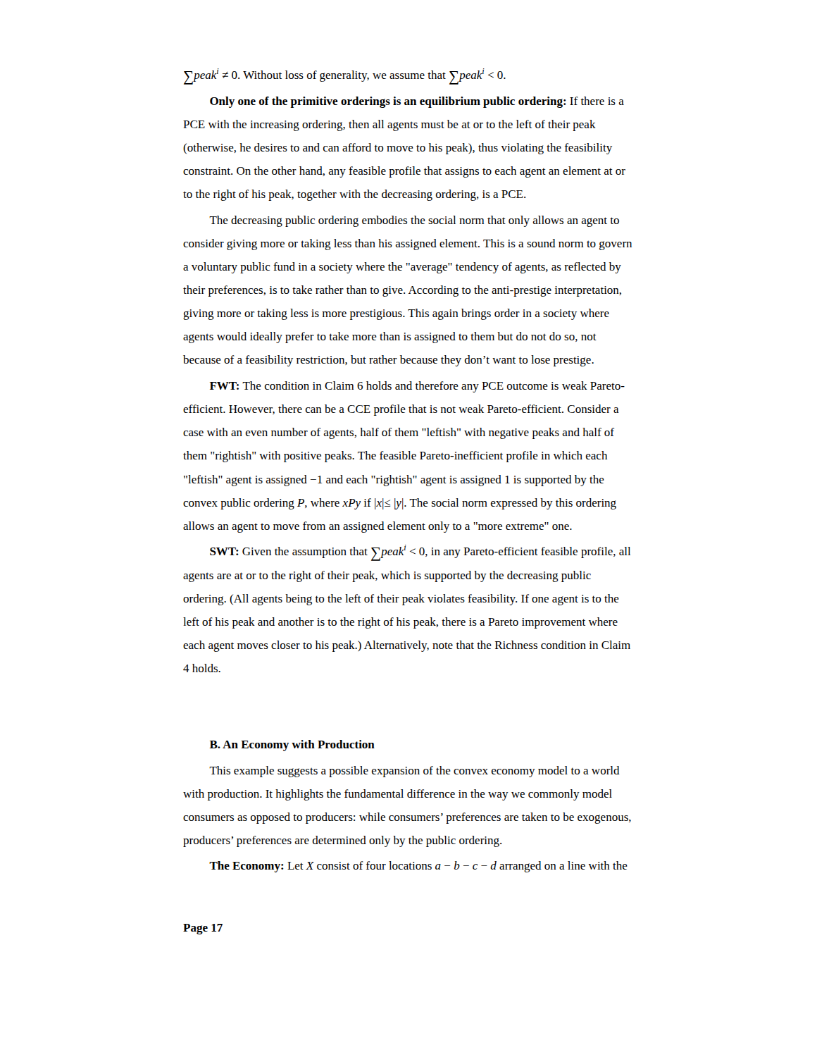∑peaki ≠ 0. Without loss of generality, we assume that ∑peaki < 0.
Only one of the primitive orderings is an equilibrium public ordering: If there is a PCE with the increasing ordering, then all agents must be at or to the left of their peak (otherwise, he desires to and can afford to move to his peak), thus violating the feasibility constraint. On the other hand, any feasible profile that assigns to each agent an element at or to the right of his peak, together with the decreasing ordering, is a PCE.
The decreasing public ordering embodies the social norm that only allows an agent to consider giving more or taking less than his assigned element. This is a sound norm to govern a voluntary public fund in a society where the "average" tendency of agents, as reflected by their preferences, is to take rather than to give. According to the anti-prestige interpretation, giving more or taking less is more prestigious. This again brings order in a society where agents would ideally prefer to take more than is assigned to them but do not do so, not because of a feasibility restriction, but rather because they don’t want to lose prestige.
FWT: The condition in Claim 6 holds and therefore any PCE outcome is weak Pareto-efficient. However, there can be a CCE profile that is not weak Pareto-efficient. Consider a case with an even number of agents, half of them "leftish" with negative peaks and half of them "rightish" with positive peaks. The feasible Pareto-inefficient profile in which each "leftish" agent is assigned −1 and each "rightish" agent is assigned 1 is supported by the convex public ordering P, where xPy if |x|≤ |y|. The social norm expressed by this ordering allows an agent to move from an assigned element only to a "more extreme" one.
SWT: Given the assumption that ∑peaki < 0, in any Pareto-efficient feasible profile, all agents are at or to the right of their peak, which is supported by the decreasing public ordering. (All agents being to the left of their peak violates feasibility. If one agent is to the left of his peak and another is to the right of his peak, there is a Pareto improvement where each agent moves closer to his peak.) Alternatively, note that the Richness condition in Claim 4 holds.
B. An Economy with Production
This example suggests a possible expansion of the convex economy model to a world with production. It highlights the fundamental difference in the way we commonly model consumers as opposed to producers: while consumers’ preferences are taken to be exogenous, producers’ preferences are determined only by the public ordering.
The Economy: Let X consist of four locations a − b − c − d arranged on a line with the
Page 17